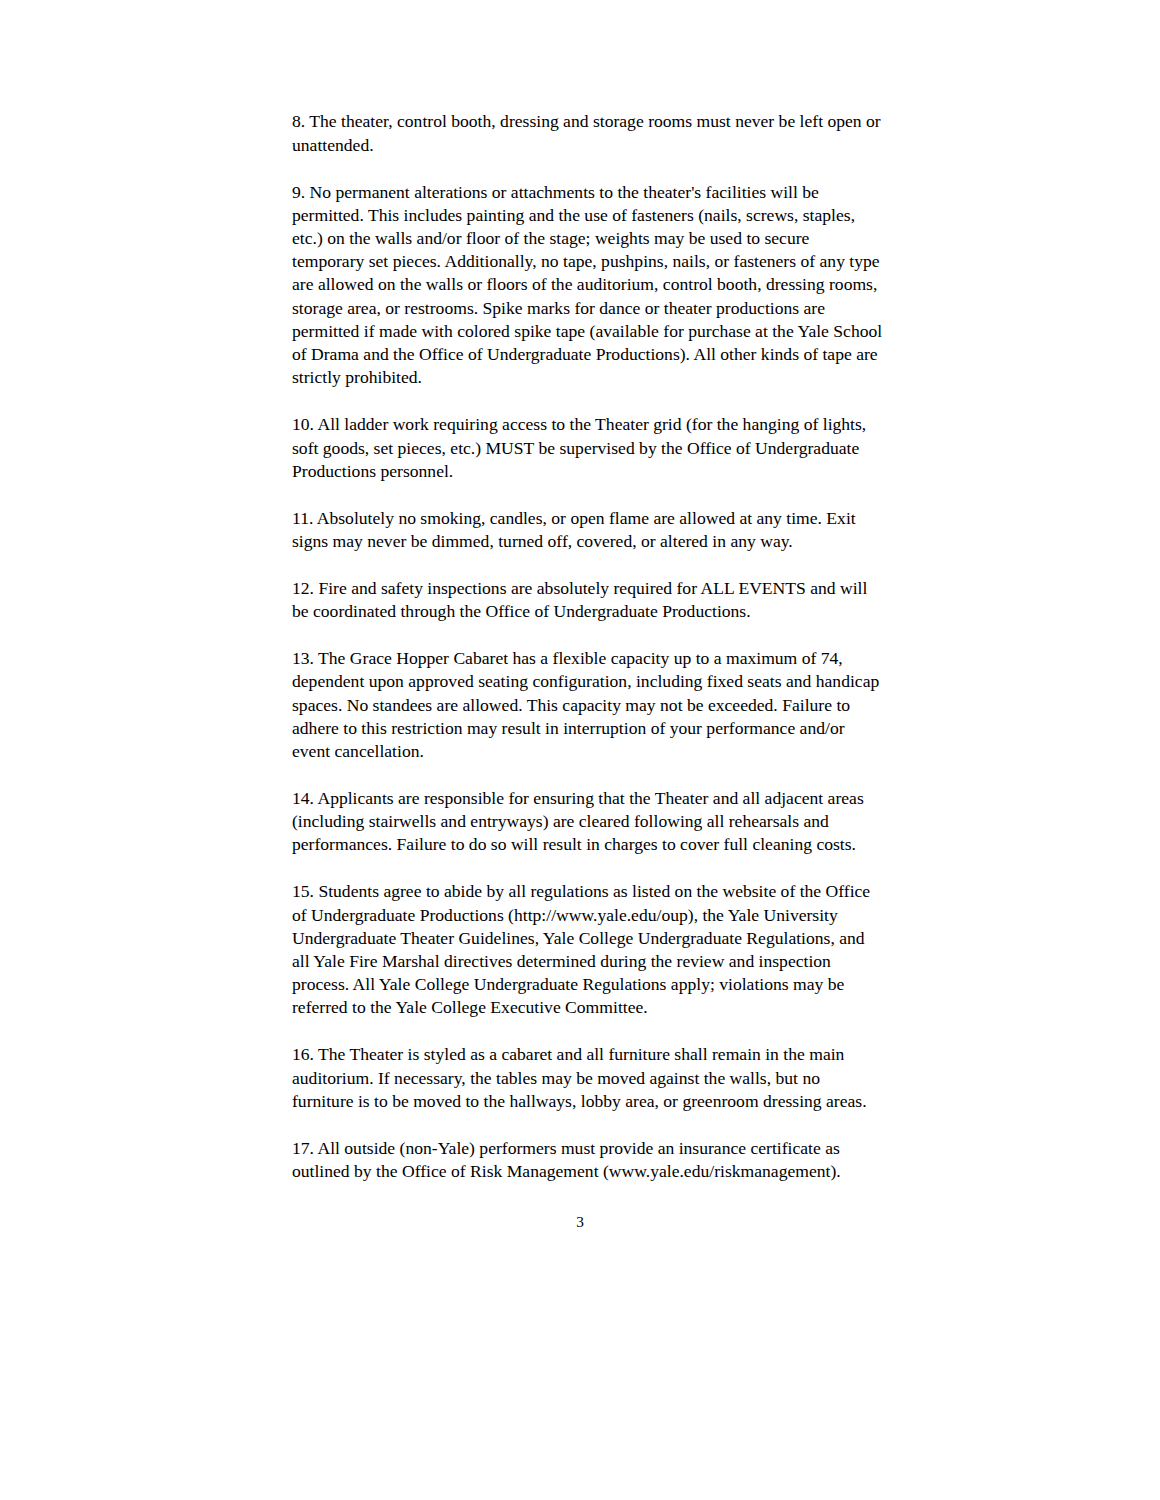8. The theater, control booth, dressing and storage rooms must never be left open or unattended.
9. No permanent alterations or attachments to the theater's facilities will be permitted. This includes painting and the use of fasteners (nails, screws, staples, etc.) on the walls and/or floor of the stage; weights may be used to secure temporary set pieces. Additionally, no tape, pushpins, nails, or fasteners of any type are allowed on the walls or floors of the auditorium, control booth, dressing rooms, storage area, or restrooms. Spike marks for dance or theater productions are permitted if made with colored spike tape (available for purchase at the Yale School of Drama and the Office of Undergraduate Productions). All other kinds of tape are strictly prohibited.
10. All ladder work requiring access to the Theater grid (for the hanging of lights, soft goods, set pieces, etc.) MUST be supervised by the Office of Undergraduate Productions personnel.
11. Absolutely no smoking, candles, or open flame are allowed at any time. Exit signs may never be dimmed, turned off, covered, or altered in any way.
12. Fire and safety inspections are absolutely required for ALL EVENTS and will be coordinated through the Office of Undergraduate Productions.
13. The Grace Hopper Cabaret has a flexible capacity up to a maximum of 74, dependent upon approved seating configuration, including fixed seats and handicap spaces. No standees are allowed. This capacity may not be exceeded. Failure to adhere to this restriction may result in interruption of your performance and/or event cancellation.
14. Applicants are responsible for ensuring that the Theater and all adjacent areas (including stairwells and entryways) are cleared following all rehearsals and performances. Failure to do so will result in charges to cover full cleaning costs.
15. Students agree to abide by all regulations as listed on the website of the Office of Undergraduate Productions (http://www.yale.edu/oup), the Yale University Undergraduate Theater Guidelines, Yale College Undergraduate Regulations, and all Yale Fire Marshal directives determined during the review and inspection process. All Yale College Undergraduate Regulations apply; violations may be referred to the Yale College Executive Committee.
16. The Theater is styled as a cabaret and all furniture shall remain in the main auditorium. If necessary, the tables may be moved against the walls, but no furniture is to be moved to the hallways, lobby area, or greenroom dressing areas.
17. All outside (non-Yale) performers must provide an insurance certificate as outlined by the Office of Risk Management (www.yale.edu/riskmanagement).
3